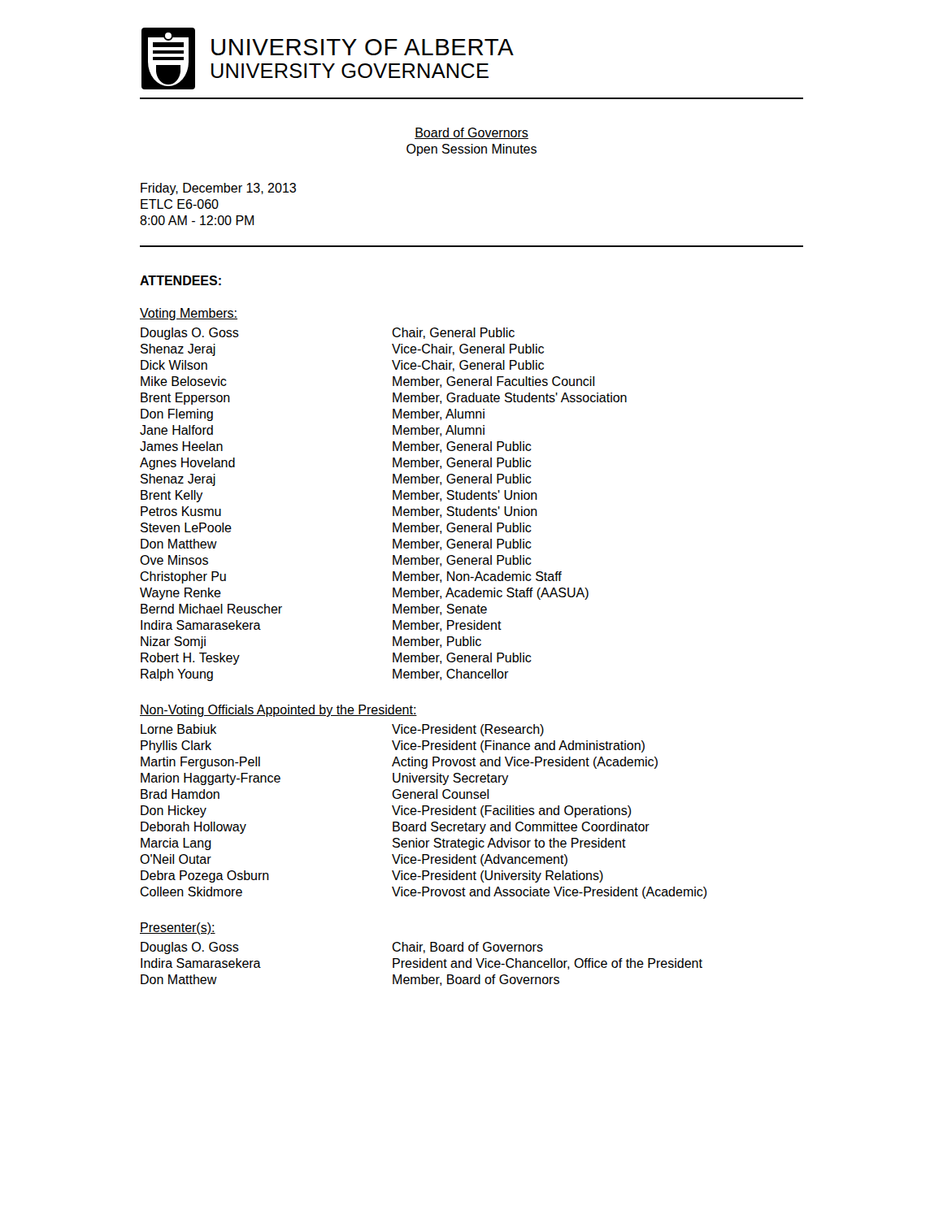UNIVERSITY OF ALBERTA
UNIVERSITY GOVERNANCE
Board of Governors Open Session Minutes
Friday, December 13, 2013
ETLC E6-060
8:00 AM - 12:00 PM
ATTENDEES:
Voting Members:
| Douglas O. Goss | Chair, General Public |
| Shenaz Jeraj | Vice-Chair, General Public |
| Dick Wilson | Vice-Chair, General Public |
| Mike Belosevic | Member, General Faculties Council |
| Brent Epperson | Member, Graduate Students' Association |
| Don Fleming | Member, Alumni |
| Jane Halford | Member, Alumni |
| James Heelan | Member, General Public |
| Agnes Hoveland | Member, General Public |
| Shenaz Jeraj | Member, General Public |
| Brent Kelly | Member, Students' Union |
| Petros Kusmu | Member, Students' Union |
| Steven LePoole | Member, General Public |
| Don Matthew | Member, General Public |
| Ove Minsos | Member, General Public |
| Christopher Pu | Member, Non-Academic Staff |
| Wayne Renke | Member, Academic Staff (AASUA) |
| Bernd Michael Reuscher | Member, Senate |
| Indira Samarasekera | Member, President |
| Nizar Somji | Member, Public |
| Robert H. Teskey | Member, General Public |
| Ralph Young | Member, Chancellor |
Non-Voting Officials Appointed by the President:
| Lorne Babiuk | Vice-President (Research) |
| Phyllis Clark | Vice-President (Finance and Administration) |
| Martin Ferguson-Pell | Acting Provost and Vice-President (Academic) |
| Marion Haggarty-France | University Secretary |
| Brad Hamdon | General Counsel |
| Don Hickey | Vice-President (Facilities and Operations) |
| Deborah Holloway | Board Secretary and Committee Coordinator |
| Marcia Lang | Senior Strategic Advisor to the President |
| O'Neil Outar | Vice-President (Advancement) |
| Debra Pozega Osburn | Vice-President (University Relations) |
| Colleen Skidmore | Vice-Provost and Associate Vice-President (Academic) |
Presenter(s):
| Douglas O. Goss | Chair, Board of Governors |
| Indira Samarasekera | President and Vice-Chancellor, Office of the President |
| Don Matthew | Member, Board of Governors |